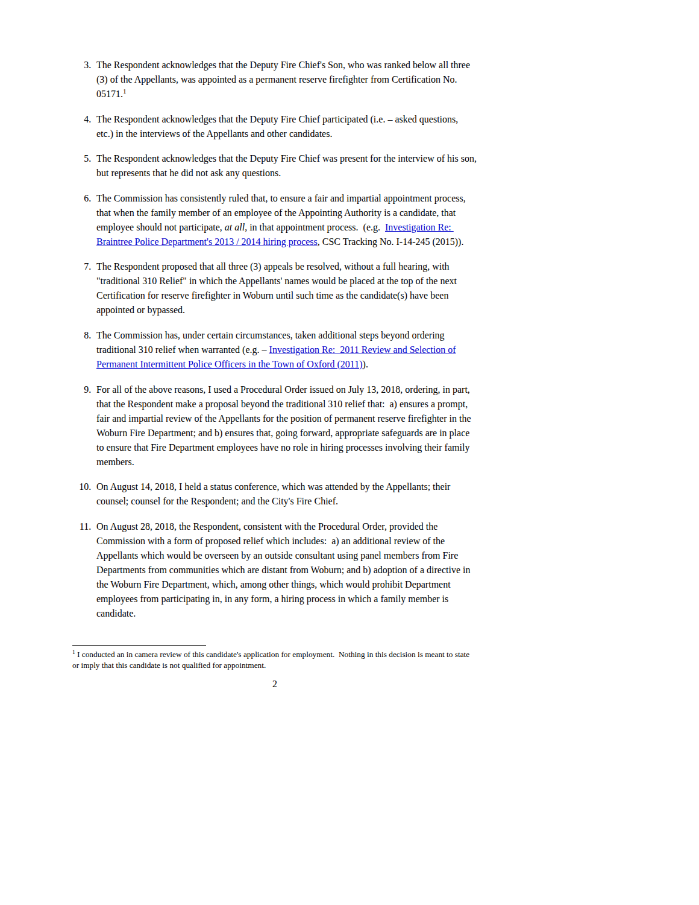The Respondent acknowledges that the Deputy Fire Chief's Son, who was ranked below all three (3) of the Appellants, was appointed as a permanent reserve firefighter from Certification No. 05171.1
The Respondent acknowledges that the Deputy Fire Chief participated (i.e. – asked questions, etc.) in the interviews of the Appellants and other candidates.
The Respondent acknowledges that the Deputy Fire Chief was present for the interview of his son, but represents that he did not ask any questions.
The Commission has consistently ruled that, to ensure a fair and impartial appointment process, that when the family member of an employee of the Appointing Authority is a candidate, that employee should not participate, at all, in that appointment process. (e.g. Investigation Re: Braintree Police Department's 2013 / 2014 hiring process, CSC Tracking No. I-14-245 (2015)).
The Respondent proposed that all three (3) appeals be resolved, without a full hearing, with "traditional 310 Relief" in which the Appellants' names would be placed at the top of the next Certification for reserve firefighter in Woburn until such time as the candidate(s) have been appointed or bypassed.
The Commission has, under certain circumstances, taken additional steps beyond ordering traditional 310 relief when warranted (e.g. – Investigation Re: 2011 Review and Selection of Permanent Intermittent Police Officers in the Town of Oxford (2011)).
For all of the above reasons, I used a Procedural Order issued on July 13, 2018, ordering, in part, that the Respondent make a proposal beyond the traditional 310 relief that: a) ensures a prompt, fair and impartial review of the Appellants for the position of permanent reserve firefighter in the Woburn Fire Department; and b) ensures that, going forward, appropriate safeguards are in place to ensure that Fire Department employees have no role in hiring processes involving their family members.
On August 14, 2018, I held a status conference, which was attended by the Appellants; their counsel; counsel for the Respondent; and the City's Fire Chief.
On August 28, 2018, the Respondent, consistent with the Procedural Order, provided the Commission with a form of proposed relief which includes: a) an additional review of the Appellants which would be overseen by an outside consultant using panel members from Fire Departments from communities which are distant from Woburn; and b) adoption of a directive in the Woburn Fire Department, which, among other things, which would prohibit Department employees from participating in, in any form, a hiring process in which a family member is candidate.
1 I conducted an in camera review of this candidate's application for employment. Nothing in this decision is meant to state or imply that this candidate is not qualified for appointment.
2